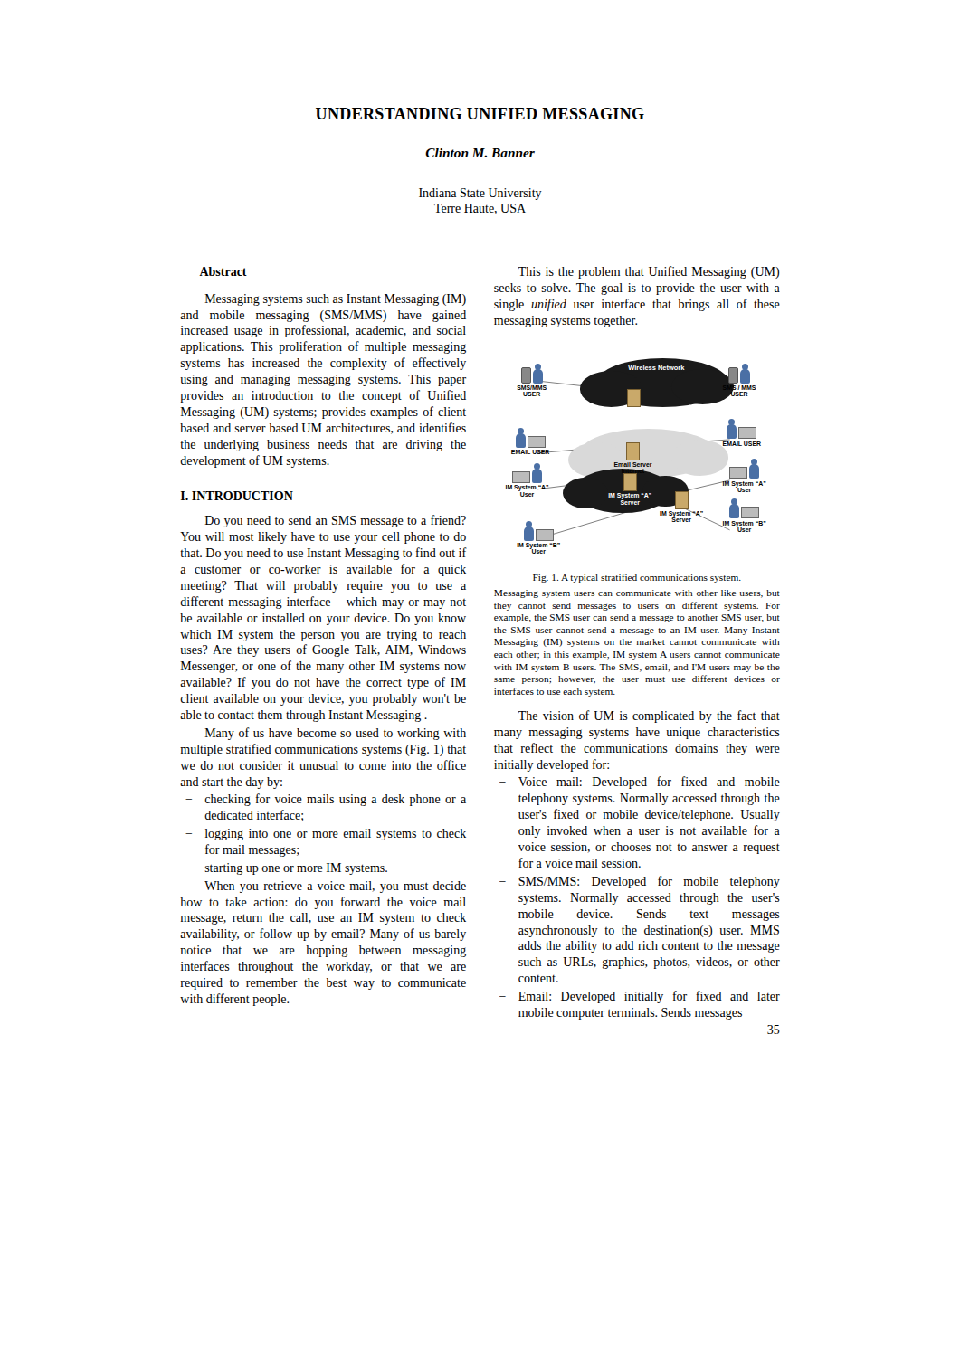Understanding Unified Messaging
Clinton M. Banner
Indiana State University
Terre Haute, USA
Abstract
Messaging systems such as Instant Messaging (IM) and mobile messaging (SMS/MMS) have gained increased usage in professional, academic, and social applications. This proliferation of multiple messaging systems has increased the complexity of effectively using and managing messaging systems. This paper provides an introduction to the concept of Unified Messaging (UM) systems; provides examples of client based and server based UM architectures, and identifies the underlying business needs that are driving the development of UM systems.
I. INTRODUCTION
Do you need to send an SMS message to a friend? You will most likely have to use your cell phone to do that. Do you need to use Instant Messaging to find out if a customer or co-worker is available for a quick meeting? That will probably require you to use a different messaging interface – which may or may not be available or installed on your device. Do you know which IM system the person you are trying to reach uses? Are they users of Google Talk, AIM, Windows Messenger, or one of the many other IM systems now available? If you do not have the correct type of IM client available on your device, you probably won't be able to contact them through Instant Messaging .
Many of us have become so used to working with multiple stratified communications systems (Fig. 1) that we do not consider it unusual to come into the office and start the day by:
checking for voice mails using a desk phone or a dedicated interface;
logging into one or more email systems to check for mail messages;
starting up one or more IM systems.
When you retrieve a voice mail, you must decide how to take action: do you forward the voice mail message, return the call, use an IM system to check availability, or follow up by email? Many of us barely notice that we are hopping between messaging interfaces throughout the workday, or that we are required to remember the best way to communicate with different people.
This is the problem that Unified Messaging (UM) seeks to solve. The goal is to provide the user with a single unified user interface that brings all of these messaging systems together.
Wireless Network
SMS/MMS
USER
SMS / MMS
USER
SMS/MMS Center
EMAIL USER
EMAIL USER
Email Server
Internet
IM System “A”
User
IM System “A”
User
IM System “A”
Server
IM System “A”
Server
IM System “B”
User
IM System “B”
User
Fig. 1. A typical stratified communications system.
Messaging system users can communicate with other like users, but they cannot send messages to users on different systems. For example, the SMS user can send a message to another SMS user, but the SMS user cannot send a message to an IM user. Many Instant Messaging (IM) systems on the market cannot communicate with each other; in this example, IM system A users cannot communicate with IM system B users. The SMS, email, and I'M users may be the same person; however, the user must use different devices or interfaces to use each system.
The vision of UM is complicated by the fact that many messaging systems have unique characteristics that reflect the communications domains they were initially developed for:
Voice mail: Developed for fixed and mobile telephony systems. Normally accessed through the user's fixed or mobile device/telephone. Usually only invoked when a user is not available for a voice session, or chooses not to answer a request for a voice mail session.
SMS/MMS: Developed for mobile telephony systems. Normally accessed through the user's mobile device. Sends text messages asynchronously to the destination(s) user. MMS adds the ability to add rich content to the message such as URLs, graphics, photos, videos, or other content.
Email: Developed initially for fixed and later mobile computer terminals. Sends messages
35